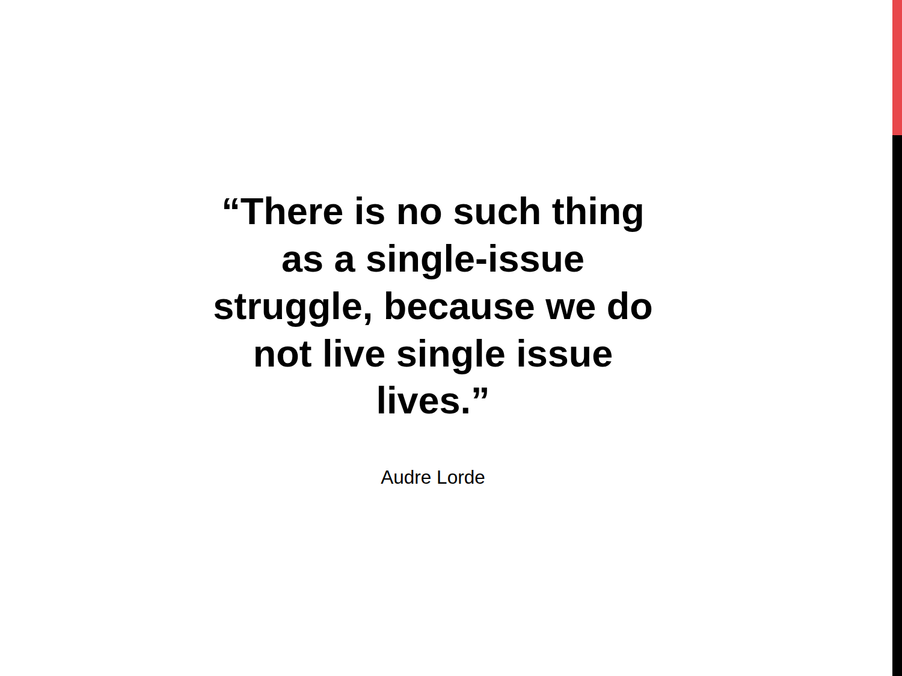“There is no such thing as a single-issue struggle, because we do not live single issue lives.”
Audre Lorde